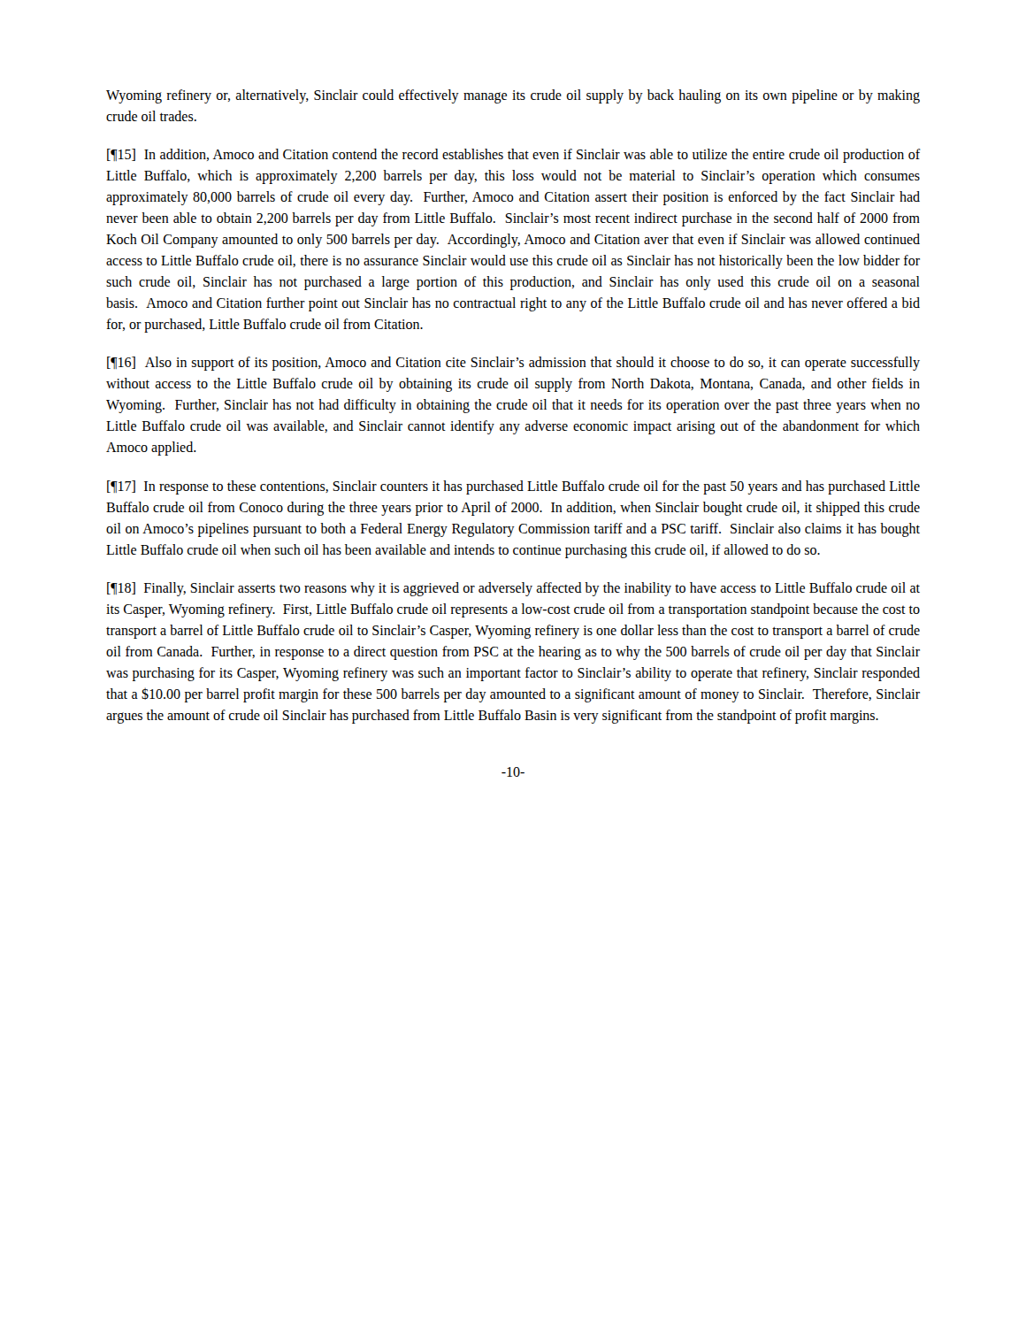Wyoming refinery or, alternatively, Sinclair could effectively manage its crude oil supply by back hauling on its own pipeline or by making crude oil trades.
[¶15] In addition, Amoco and Citation contend the record establishes that even if Sinclair was able to utilize the entire crude oil production of Little Buffalo, which is approximately 2,200 barrels per day, this loss would not be material to Sinclair’s operation which consumes approximately 80,000 barrels of crude oil every day. Further, Amoco and Citation assert their position is enforced by the fact Sinclair had never been able to obtain 2,200 barrels per day from Little Buffalo. Sinclair’s most recent indirect purchase in the second half of 2000 from Koch Oil Company amounted to only 500 barrels per day. Accordingly, Amoco and Citation aver that even if Sinclair was allowed continued access to Little Buffalo crude oil, there is no assurance Sinclair would use this crude oil as Sinclair has not historically been the low bidder for such crude oil, Sinclair has not purchased a large portion of this production, and Sinclair has only used this crude oil on a seasonal basis. Amoco and Citation further point out Sinclair has no contractual right to any of the Little Buffalo crude oil and has never offered a bid for, or purchased, Little Buffalo crude oil from Citation.
[¶16] Also in support of its position, Amoco and Citation cite Sinclair’s admission that should it choose to do so, it can operate successfully without access to the Little Buffalo crude oil by obtaining its crude oil supply from North Dakota, Montana, Canada, and other fields in Wyoming. Further, Sinclair has not had difficulty in obtaining the crude oil that it needs for its operation over the past three years when no Little Buffalo crude oil was available, and Sinclair cannot identify any adverse economic impact arising out of the abandonment for which Amoco applied.
[¶17] In response to these contentions, Sinclair counters it has purchased Little Buffalo crude oil for the past 50 years and has purchased Little Buffalo crude oil from Conoco during the three years prior to April of 2000. In addition, when Sinclair bought crude oil, it shipped this crude oil on Amoco’s pipelines pursuant to both a Federal Energy Regulatory Commission tariff and a PSC tariff. Sinclair also claims it has bought Little Buffalo crude oil when such oil has been available and intends to continue purchasing this crude oil, if allowed to do so.
[¶18] Finally, Sinclair asserts two reasons why it is aggrieved or adversely affected by the inability to have access to Little Buffalo crude oil at its Casper, Wyoming refinery. First, Little Buffalo crude oil represents a low-cost crude oil from a transportation standpoint because the cost to transport a barrel of Little Buffalo crude oil to Sinclair’s Casper, Wyoming refinery is one dollar less than the cost to transport a barrel of crude oil from Canada. Further, in response to a direct question from PSC at the hearing as to why the 500 barrels of crude oil per day that Sinclair was purchasing for its Casper, Wyoming refinery was such an important factor to Sinclair’s ability to operate that refinery, Sinclair responded that a $10.00 per barrel profit margin for these 500 barrels per day amounted to a significant amount of money to Sinclair. Therefore, Sinclair argues the amount of crude oil Sinclair has purchased from Little Buffalo Basin is very significant from the standpoint of profit margins.
-10-